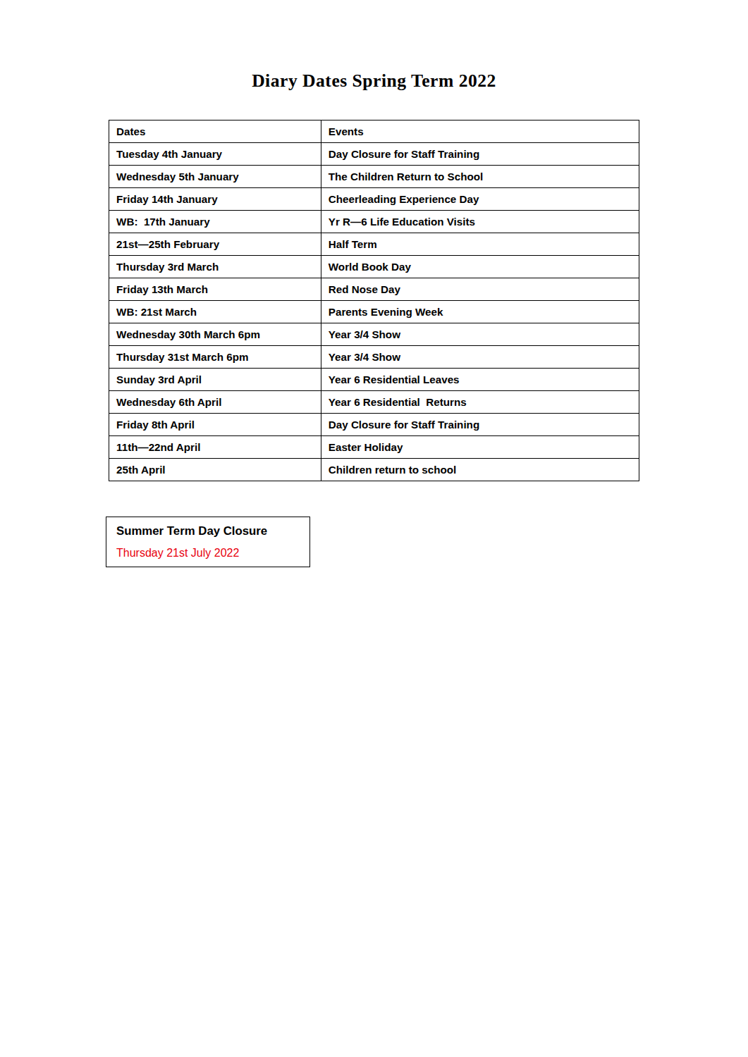Diary Dates Spring Term 2022
| Dates | Events |
| --- | --- |
| Tuesday 4th January | Day Closure for Staff Training |
| Wednesday 5th January | The Children Return to School |
| Friday 14th January | Cheerleading Experience Day |
| WB: 17th January | Yr R—6 Life Education Visits |
| 21st—25th February | Half Term |
| Thursday 3rd March | World Book Day |
| Friday 13th March | Red Nose Day |
| WB: 21st March | Parents Evening Week |
| Wednesday 30th March 6pm | Year 3/4 Show |
| Thursday 31st March 6pm | Year 3/4 Show |
| Sunday 3rd April | Year 6 Residential Leaves |
| Wednesday 6th April | Year 6 Residential Returns |
| Friday 8th April | Day Closure for Staff Training |
| 11th—22nd April | Easter Holiday |
| 25th April | Children return to school |
Summer Term Day Closure
Thursday 21st July 2022